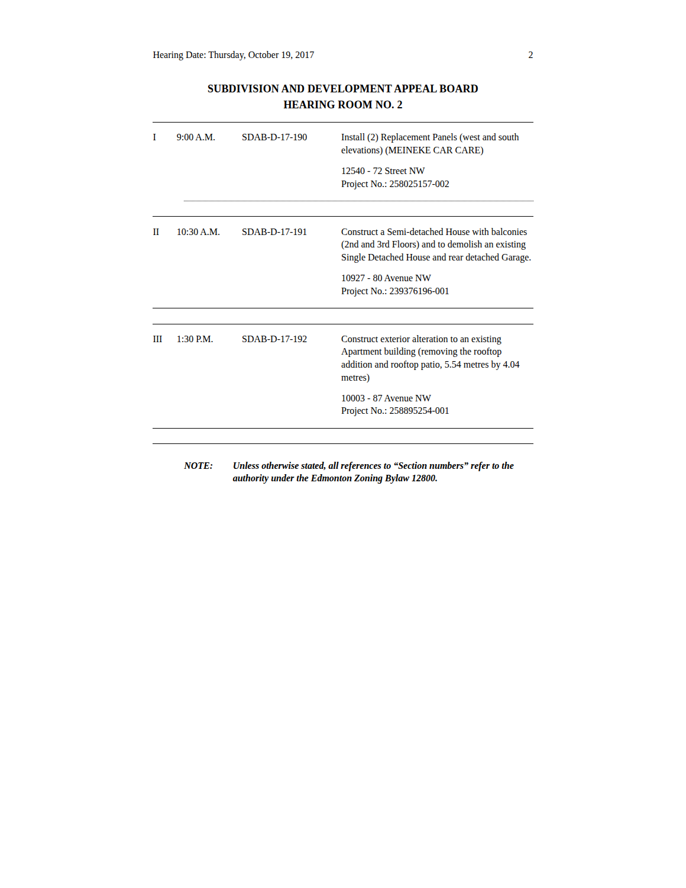Hearing Date: Thursday, October 19, 2017
2
SUBDIVISION AND DEVELOPMENT APPEAL BOARD
HEARING ROOM NO. 2
| I | 9:00 A.M. | SDAB-D-17-190 | Install (2) Replacement Panels (west and south elevations) (MEINEKE CAR CARE) 12540 - 72 Street NW Project No.: 258025157-002 |
| II | 10:30 A.M. | SDAB-D-17-191 | Construct a Semi-detached House with balconies (2nd and 3rd Floors) and to demolish an existing Single Detached House and rear detached Garage. 10927 - 80 Avenue NW Project No.: 239376196-001 |
| III | 1:30 P.M. | SDAB-D-17-192 | Construct exterior alteration to an existing Apartment building (removing the rooftop addition and rooftop patio, 5.54 metres by 4.04 metres) 10003 - 87 Avenue NW Project No.: 258895254-001 |
NOTE:
Unless otherwise stated, all references to “Section numbers” refer to the authority under the Edmonton Zoning Bylaw 12800.